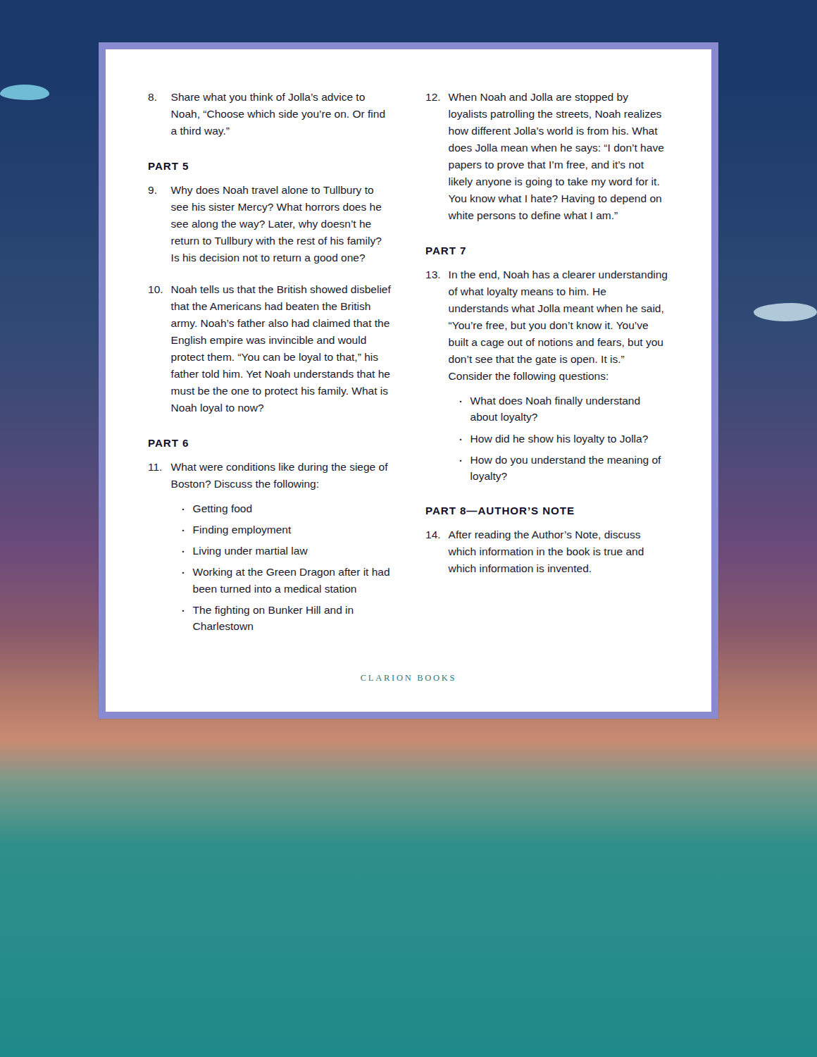8. Share what you think of Jolla’s advice to Noah, “Choose which side you’re on. Or find a third way.”
PART 5
9. Why does Noah travel alone to Tullbury to see his sister Mercy? What horrors does he see along the way? Later, why doesn’t he return to Tullbury with the rest of his family? Is his decision not to return a good one?
10. Noah tells us that the British showed disbelief that the Americans had beaten the British army. Noah’s father also had claimed that the English empire was invincible and would protect them. “You can be loyal to that,” his father told him. Yet Noah understands that he must be the one to protect his family. What is Noah loyal to now?
PART 6
11. What were conditions like during the siege of Boston? Discuss the following:
Getting food
Finding employment
Living under martial law
Working at the Green Dragon after it had been turned into a medical station
The fighting on Bunker Hill and in Charlestown
12. When Noah and Jolla are stopped by loyalists patrolling the streets, Noah realizes how different Jolla’s world is from his. What does Jolla mean when he says: “I don’t have papers to prove that I’m free, and it’s not likely anyone is going to take my word for it. You know what I hate? Having to depend on white persons to define what I am.”
PART 7
13. In the end, Noah has a clearer understanding of what loyalty means to him. He understands what Jolla meant when he said, “You’re free, but you don’t know it. You’ve built a cage out of notions and fears, but you don’t see that the gate is open. It is.” Consider the following questions:
What does Noah finally understand about loyalty?
How did he show his loyalty to Jolla?
How do you understand the meaning of loyalty?
PART 8—AUTHOR’S NOTE
14. After reading the Author’s Note, discuss which information in the book is true and which information is invented.
CLARION BOOKS